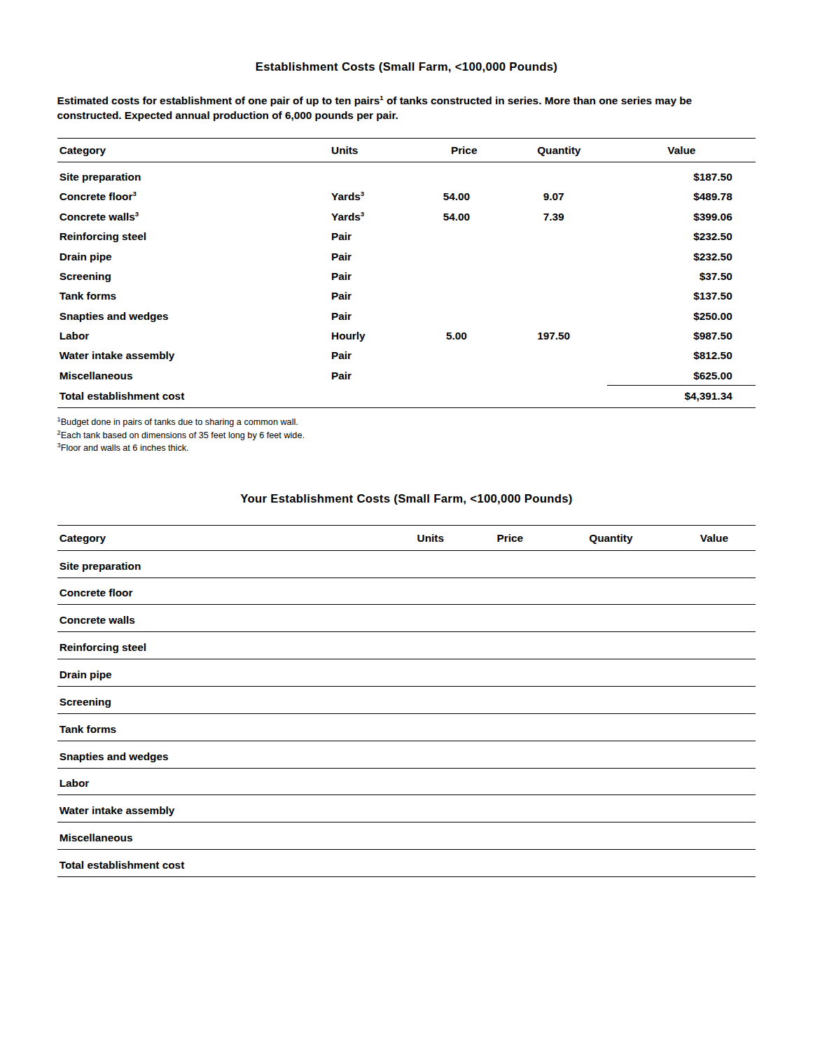Establishment Costs (Small Farm, <100,000 Pounds)
Estimated costs for establishment of one pair of up to ten pairs1 of tanks constructed in series. More than one series may be constructed. Expected annual production of 6,000 pounds per pair.
| Category | Units | Price | Quantity | Value |
| --- | --- | --- | --- | --- |
| Site preparation | | | | $187.50 |
| Concrete floor 3 | Yards 3 | 54.00 | 9.07 | $489.78 |
| Concrete walls 3 | Yards 3 | 54.00 | 7.39 | $399.06 |
| Reinforcing steel | Pair | | | $232.50 |
| Drain pipe | Pair | | | $232.50 |
| Screening | Pair | | | $37.50 |
| Tank forms | Pair | | | $137.50 |
| Snapties and wedges | Pair | | | $250.00 |
| Labor | Hourly | 5.00 | 197.50 | $987.50 |
| Water intake assembly | Pair | | | $812.50 |
| Miscellaneous | Pair | | | $625.00 |
| Total establishment cost | | | | $4,391.34 |
1Budget done in pairs of tanks due to sharing a common wall.
2Each tank based on dimensions of 35 feet long by 6 feet wide.
3Floor and walls at 6 inches thick.
Your Establishment Costs (Small Farm, <100,000 Pounds)
| Category | Units | Price | Quantity | Value |
| --- | --- | --- | --- | --- |
| Site preparation | | | | |
| Concrete floor | | | | |
| Concrete walls | | | | |
| Reinforcing steel | | | | |
| Drain pipe | | | | |
| Screening | | | | |
| Tank forms | | | | |
| Snapties and wedges | | | | |
| Labor | | | | |
| Water intake assembly | | | | |
| Miscellaneous | | | | |
| Total establishment cost | | | | |